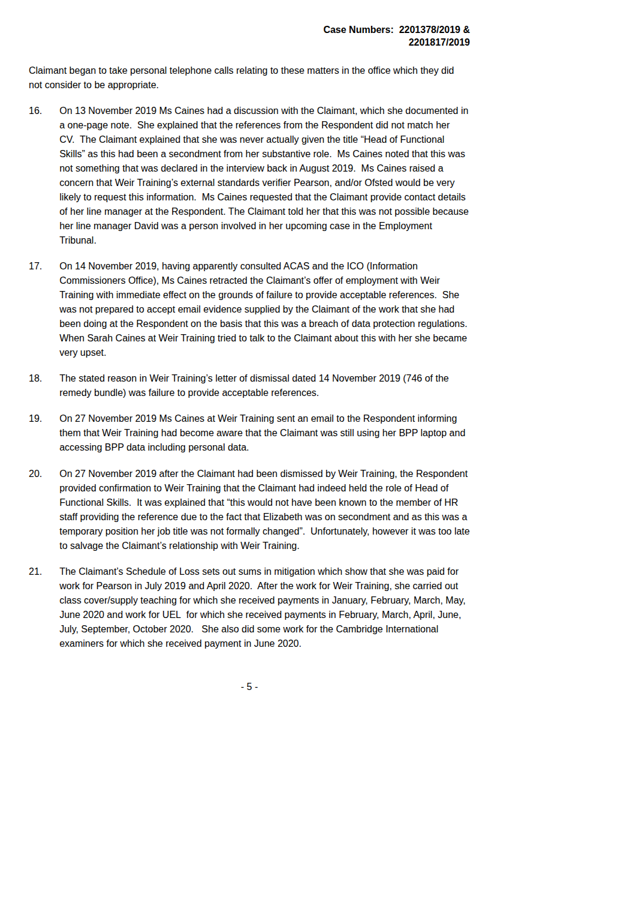Case Numbers: 2201378/2019 &
2201817/2019
Claimant began to take personal telephone calls relating to these matters in the office which they did not consider to be appropriate.
16. On 13 November 2019 Ms Caines had a discussion with the Claimant, which she documented in a one-page note. She explained that the references from the Respondent did not match her CV. The Claimant explained that she was never actually given the title “Head of Functional Skills” as this had been a secondment from her substantive role. Ms Caines noted that this was not something that was declared in the interview back in August 2019. Ms Caines raised a concern that Weir Training’s external standards verifier Pearson, and/or Ofsted would be very likely to request this information. Ms Caines requested that the Claimant provide contact details of her line manager at the Respondent. The Claimant told her that this was not possible because her line manager David was a person involved in her upcoming case in the Employment Tribunal.
17. On 14 November 2019, having apparently consulted ACAS and the ICO (Information Commissioners Office), Ms Caines retracted the Claimant’s offer of employment with Weir Training with immediate effect on the grounds of failure to provide acceptable references. She was not prepared to accept email evidence supplied by the Claimant of the work that she had been doing at the Respondent on the basis that this was a breach of data protection regulations. When Sarah Caines at Weir Training tried to talk to the Claimant about this with her she became very upset.
18. The stated reason in Weir Training’s letter of dismissal dated 14 November 2019 (746 of the remedy bundle) was failure to provide acceptable references.
19. On 27 November 2019 Ms Caines at Weir Training sent an email to the Respondent informing them that Weir Training had become aware that the Claimant was still using her BPP laptop and accessing BPP data including personal data.
20. On 27 November 2019 after the Claimant had been dismissed by Weir Training, the Respondent provided confirmation to Weir Training that the Claimant had indeed held the role of Head of Functional Skills. It was explained that “this would not have been known to the member of HR staff providing the reference due to the fact that Elizabeth was on secondment and as this was a temporary position her job title was not formally changed”. Unfortunately, however it was too late to salvage the Claimant’s relationship with Weir Training.
21. The Claimant’s Schedule of Loss sets out sums in mitigation which show that she was paid for work for Pearson in July 2019 and April 2020. After the work for Weir Training, she carried out class cover/supply teaching for which she received payments in January, February, March, May, June 2020 and work for UEL for which she received payments in February, March, April, June, July, September, October 2020. She also did some work for the Cambridge International examiners for which she received payment in June 2020.
- 5 -